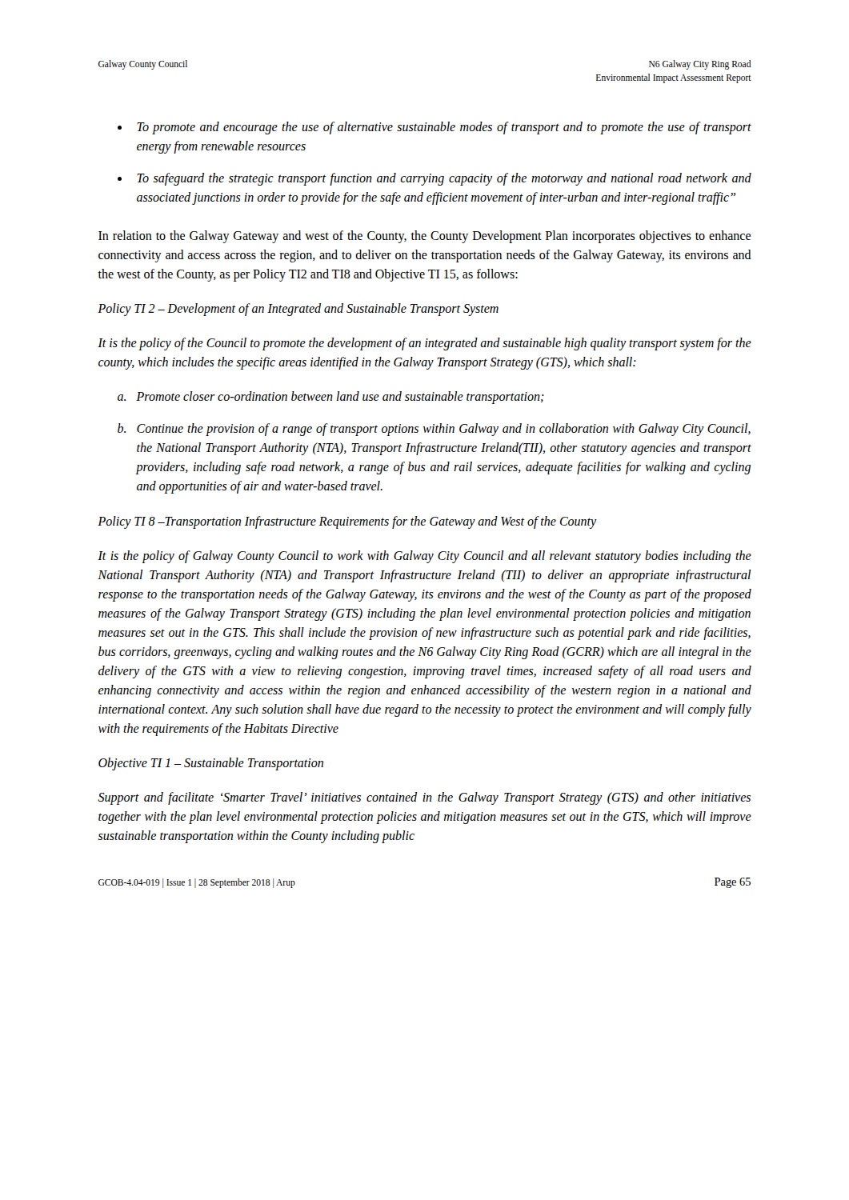Galway County Council
N6 Galway City Ring Road
Environmental Impact Assessment Report
To promote and encourage the use of alternative sustainable modes of transport and to promote the use of transport energy from renewable resources
To safeguard the strategic transport function and carrying capacity of the motorway and national road network and associated junctions in order to provide for the safe and efficient movement of inter-urban and inter-regional traffic”
In relation to the Galway Gateway and west of the County, the County Development Plan incorporates objectives to enhance connectivity and access across the region, and to deliver on the transportation needs of the Galway Gateway, its environs and the west of the County, as per Policy TI2 and TI8 and Objective TI 15, as follows:
Policy TI 2 – Development of an Integrated and Sustainable Transport System
It is the policy of the Council to promote the development of an integrated and sustainable high quality transport system for the county, which includes the specific areas identified in the Galway Transport Strategy (GTS), which shall:
Promote closer co-ordination between land use and sustainable transportation;
Continue the provision of a range of transport options within Galway and in collaboration with Galway City Council, the National Transport Authority (NTA), Transport Infrastructure Ireland(TII), other statutory agencies and transport providers, including safe road network, a range of bus and rail services, adequate facilities for walking and cycling and opportunities of air and water-based travel.
Policy TI 8 –Transportation Infrastructure Requirements for the Gateway and West of the County
It is the policy of Galway County Council to work with Galway City Council and all relevant statutory bodies including the National Transport Authority (NTA) and Transport Infrastructure Ireland (TII) to deliver an appropriate infrastructural response to the transportation needs of the Galway Gateway, its environs and the west of the County as part of the proposed measures of the Galway Transport Strategy (GTS) including the plan level environmental protection policies and mitigation measures set out in the GTS. This shall include the provision of new infrastructure such as potential park and ride facilities, bus corridors, greenways, cycling and walking routes and the N6 Galway City Ring Road (GCRR) which are all integral in the delivery of the GTS with a view to relieving congestion, improving travel times, increased safety of all road users and enhancing connectivity and access within the region and enhanced accessibility of the western region in a national and international context. Any such solution shall have due regard to the necessity to protect the environment and will comply fully with the requirements of the Habitats Directive
Objective TI 1 – Sustainable Transportation
Support and facilitate ‘Smarter Travel’ initiatives contained in the Galway Transport Strategy (GTS) and other initiatives together with the plan level environmental protection policies and mitigation measures set out in the GTS, which will improve sustainable transportation within the County including public
GCOB-4.04-019 | Issue 1 | 28 September 2018 | Arup
Page 65